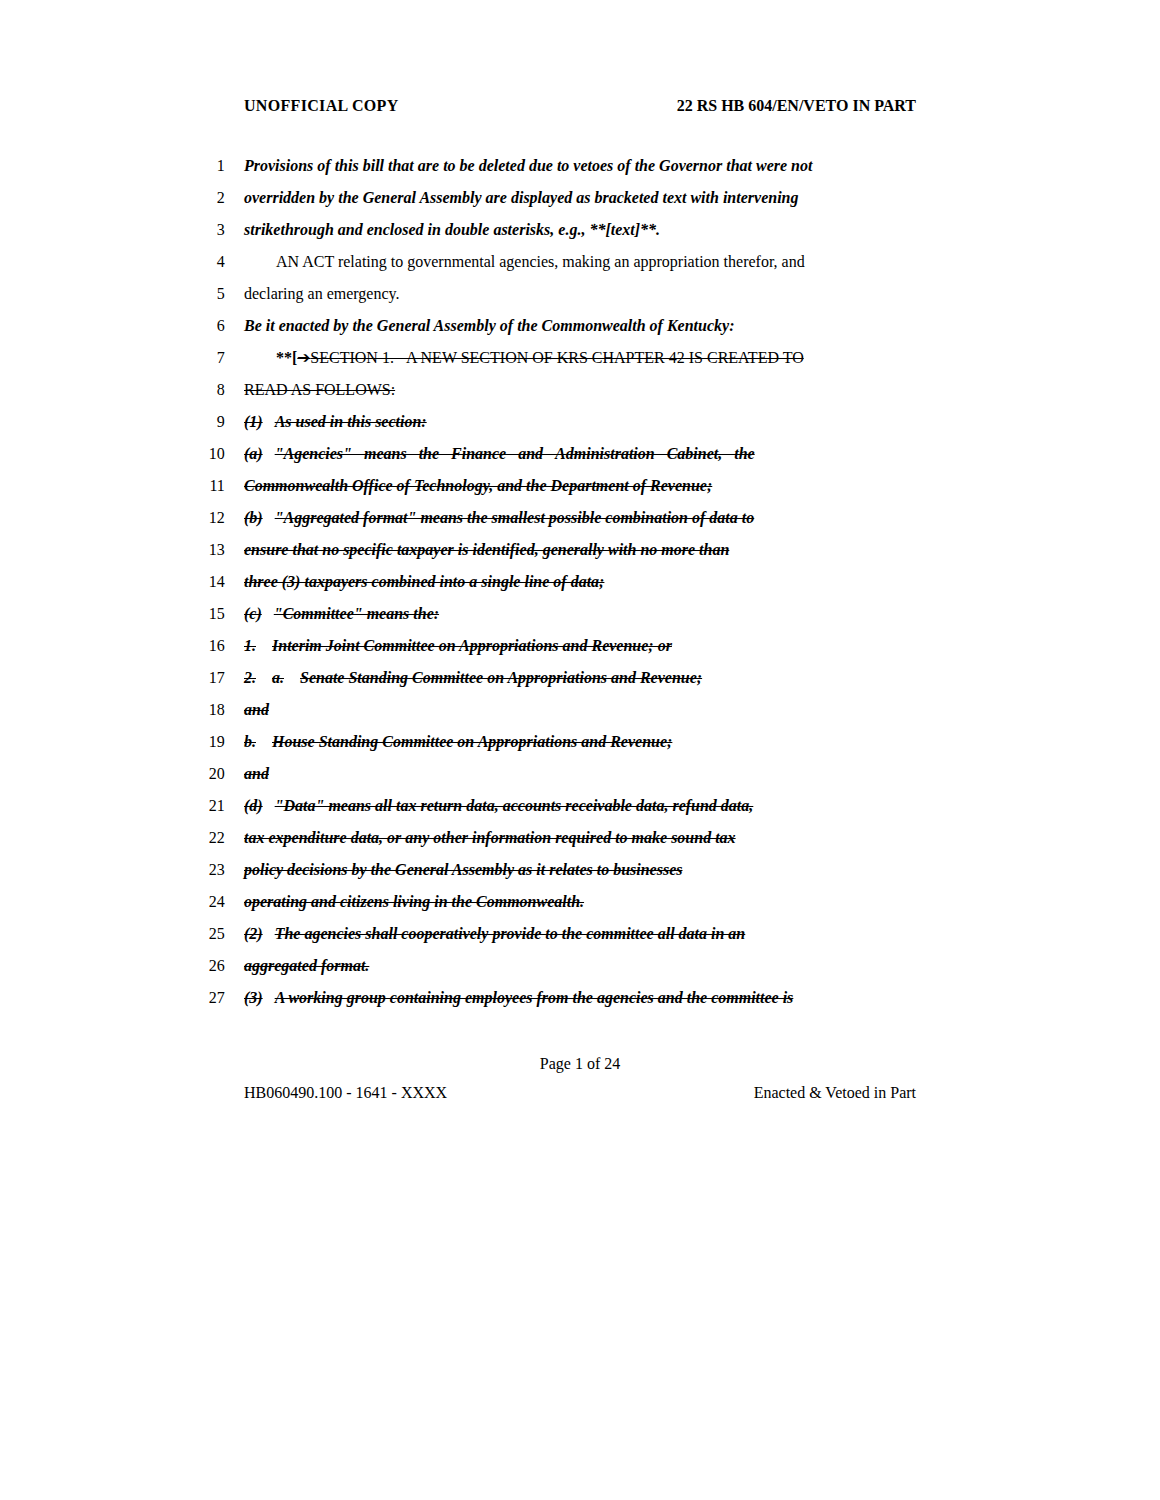UNOFFICIAL COPY
22 RS HB 604/EN/VETO IN PART
1 Provisions of this bill that are to be deleted due to vetoes of the Governor that were not
2overridden by the General Assembly are displayed as bracketed text with intervening
3strikethrough and enclosed in double asterisks, e.g., **[text]**.
4 AN ACT relating to governmental agencies, making an appropriation therefor, and
5declaring an emergency.
6 Be it enacted by the General Assembly of the Commonwealth of Kentucky:
7 **[➔SECTION 1. A NEW SECTION OF KRS CHAPTER 42 IS CREATED TO
8 READ AS FOLLOWS:
9(1) As used in this section:
10(a) "Agencies" means the Finance and Administration Cabinet, the
11 Commonwealth Office of Technology, and the Department of Revenue;
12(b) "Aggregated format" means the smallest possible combination of data to
13 ensure that no specific taxpayer is identified, generally with no more than
14 three (3) taxpayers combined into a single line of data;
15(c) "Committee" means the:
161. Interim Joint Committee on Appropriations and Revenue; or
172. a. Senate Standing Committee on Appropriations and Revenue;
18 and
19 b. House Standing Committee on Appropriations and Revenue;
20 and
21(d) "Data" means all tax return data, accounts receivable data, refund data,
22 tax expenditure data, or any other information required to make sound tax
23 policy decisions by the General Assembly as it relates to businesses
24 operating and citizens living in the Commonwealth.
25(2) The agencies shall cooperatively provide to the committee all data in an
26 aggregated format.
27(3) A working group containing employees from the agencies and the committee is
Page 1 of 24
HB060490.100 - 1641 - XXXX
Enacted & Vetoed in Part